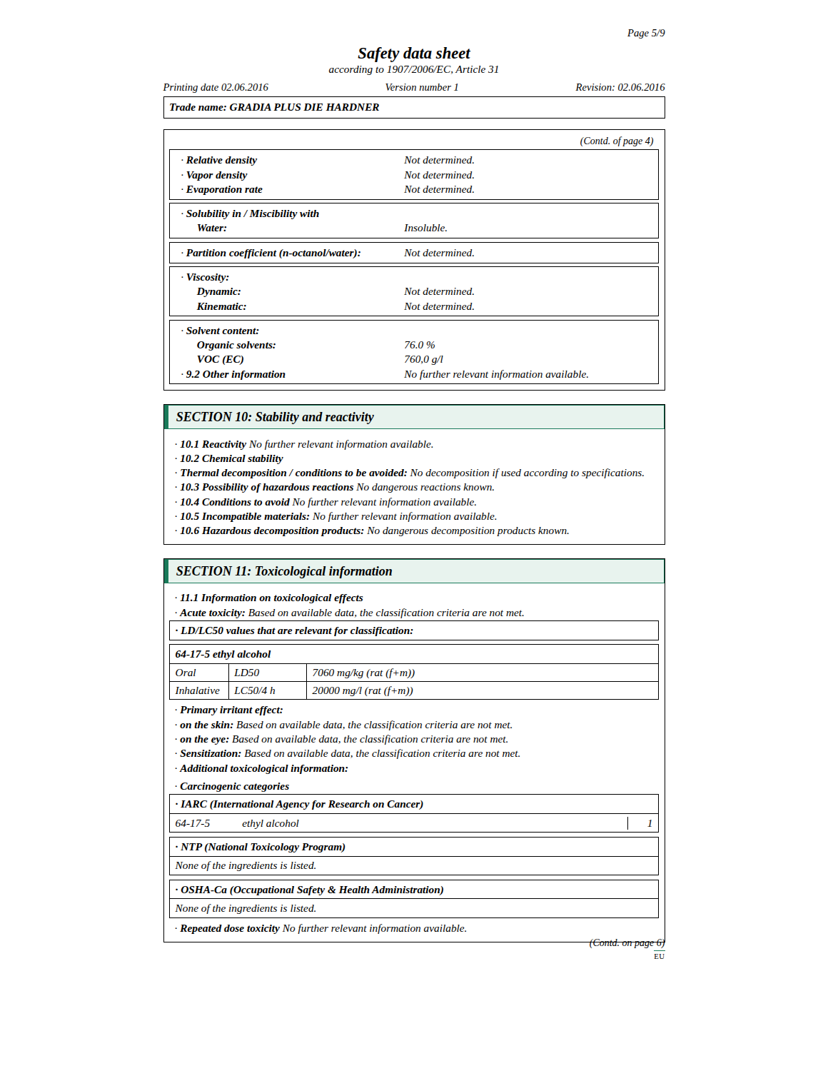Page 5/9
Safety data sheet
according to 1907/2006/EC, Article 31
Printing date 02.06.2016 Version number 1 Revision: 02.06.2016
Trade name: GRADIA PLUS DIE HARDNER
(Contd. of page 4)
| · Relative density | Not determined. |
| · Vapor density | Not determined. |
| · Evaporation rate | Not determined. |
| · Solubility in / Miscibility with | |
| Water: | Insoluble. |
| · Partition coefficient (n-octanol/water): | Not determined. |
| · Viscosity: | |
| Dynamic: | Not determined. |
| Kinematic: | Not determined. |
| · Solvent content: | |
| Organic solvents: | 76.0 % |
| VOC (EC) | 760,0 g/l |
| · 9.2 Other information | No further relevant information available. |
SECTION 10: Stability and reactivity
· 10.1 Reactivity No further relevant information available.
· 10.2 Chemical stability
· Thermal decomposition / conditions to be avoided: No decomposition if used according to specifications.
· 10.3 Possibility of hazardous reactions No dangerous reactions known.
· 10.4 Conditions to avoid No further relevant information available.
· 10.5 Incompatible materials: No further relevant information available.
· 10.6 Hazardous decomposition products: No dangerous decomposition products known.
SECTION 11: Toxicological information
· 11.1 Information on toxicological effects
· Acute toxicity: Based on available data, the classification criteria are not met.
· LD/LC50 values that are relevant for classification:
64-17-5 ethyl alcohol
| Oral | LD50 | 7060 mg/kg (rat (f+m)) |
| Inhalative | LC50/4 h | 20000 mg/l (rat (f+m)) |
· Primary irritant effect:
· on the skin: Based on available data, the classification criteria are not met.
· on the eye: Based on available data, the classification criteria are not met.
· Sensitization: Based on available data, the classification criteria are not met.
· Additional toxicological information:
· Carcinogenic categories
· IARC (International Agency for Research on Cancer)
64-17-5 ethyl alcohol 1
· NTP (National Toxicology Program)
None of the ingredients is listed.
· OSHA-Ca (Occupational Safety & Health Administration)
None of the ingredients is listed.
· Repeated dose toxicity No further relevant information available.
(Contd. on page 6)
EU